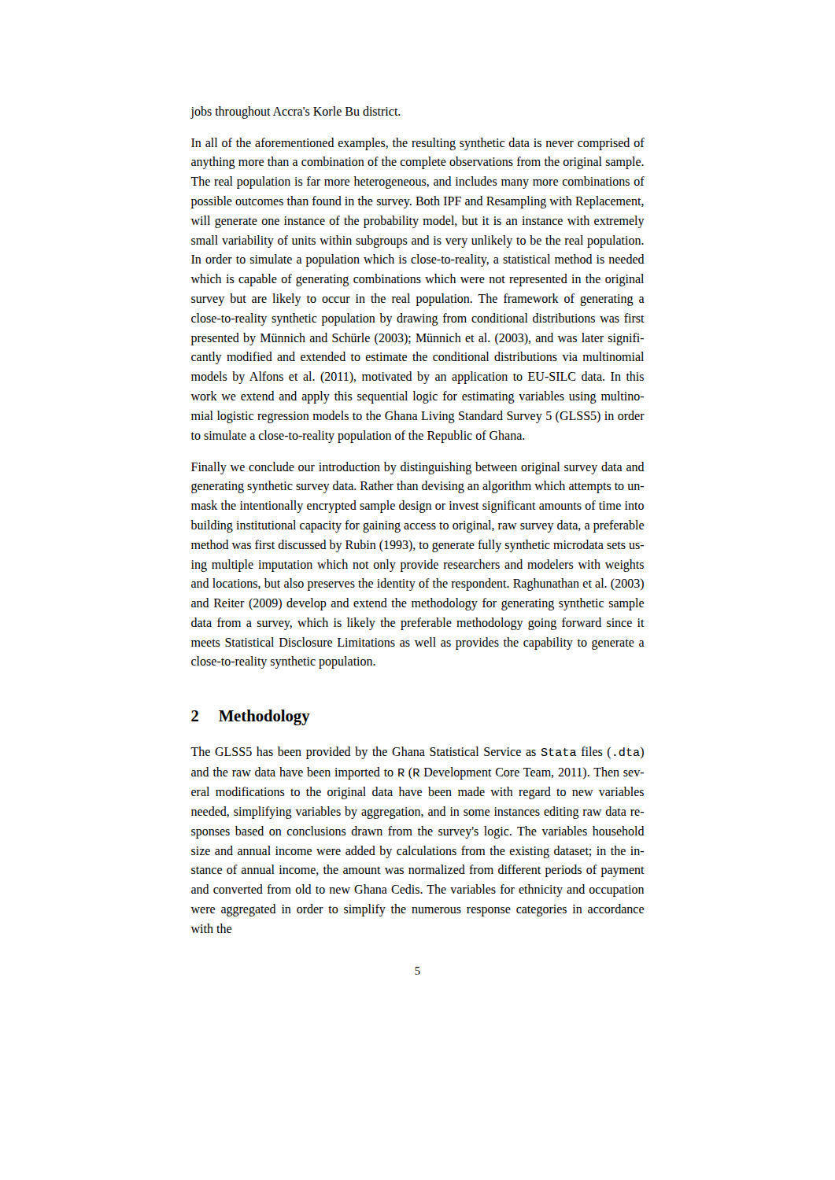jobs throughout Accra's Korle Bu district.
In all of the aforementioned examples, the resulting synthetic data is never comprised of anything more than a combination of the complete observations from the original sample. The real population is far more heterogeneous, and includes many more combinations of possible outcomes than found in the survey. Both IPF and Resampling with Replacement, will generate one instance of the probability model, but it is an instance with extremely small variability of units within subgroups and is very unlikely to be the real population. In order to simulate a population which is close-to-reality, a statistical method is needed which is capable of generating combinations which were not represented in the original survey but are likely to occur in the real population. The framework of generating a close-to-reality synthetic population by drawing from conditional distributions was first presented by Münnich and Schürle (2003); Münnich et al. (2003), and was later significantly modified and extended to estimate the conditional distributions via multinomial models by Alfons et al. (2011), motivated by an application to EU-SILC data. In this work we extend and apply this sequential logic for estimating variables using multinomial logistic regression models to the Ghana Living Standard Survey 5 (GLSS5) in order to simulate a close-to-reality population of the Republic of Ghana.
Finally we conclude our introduction by distinguishing between original survey data and generating synthetic survey data. Rather than devising an algorithm which attempts to unmask the intentionally encrypted sample design or invest significant amounts of time into building institutional capacity for gaining access to original, raw survey data, a preferable method was first discussed by Rubin (1993), to generate fully synthetic microdata sets using multiple imputation which not only provide researchers and modelers with weights and locations, but also preserves the identity of the respondent. Raghunathan et al. (2003) and Reiter (2009) develop and extend the methodology for generating synthetic sample data from a survey, which is likely the preferable methodology going forward since it meets Statistical Disclosure Limitations as well as provides the capability to generate a close-to-reality synthetic population.
2 Methodology
The GLSS5 has been provided by the Ghana Statistical Service as Stata files (.dta) and the raw data have been imported to R (R Development Core Team, 2011). Then several modifications to the original data have been made with regard to new variables needed, simplifying variables by aggregation, and in some instances editing raw data responses based on conclusions drawn from the survey's logic. The variables household size and annual income were added by calculations from the existing dataset; in the instance of annual income, the amount was normalized from different periods of payment and converted from old to new Ghana Cedis. The variables for ethnicity and occupation were aggregated in order to simplify the numerous response categories in accordance with the
5